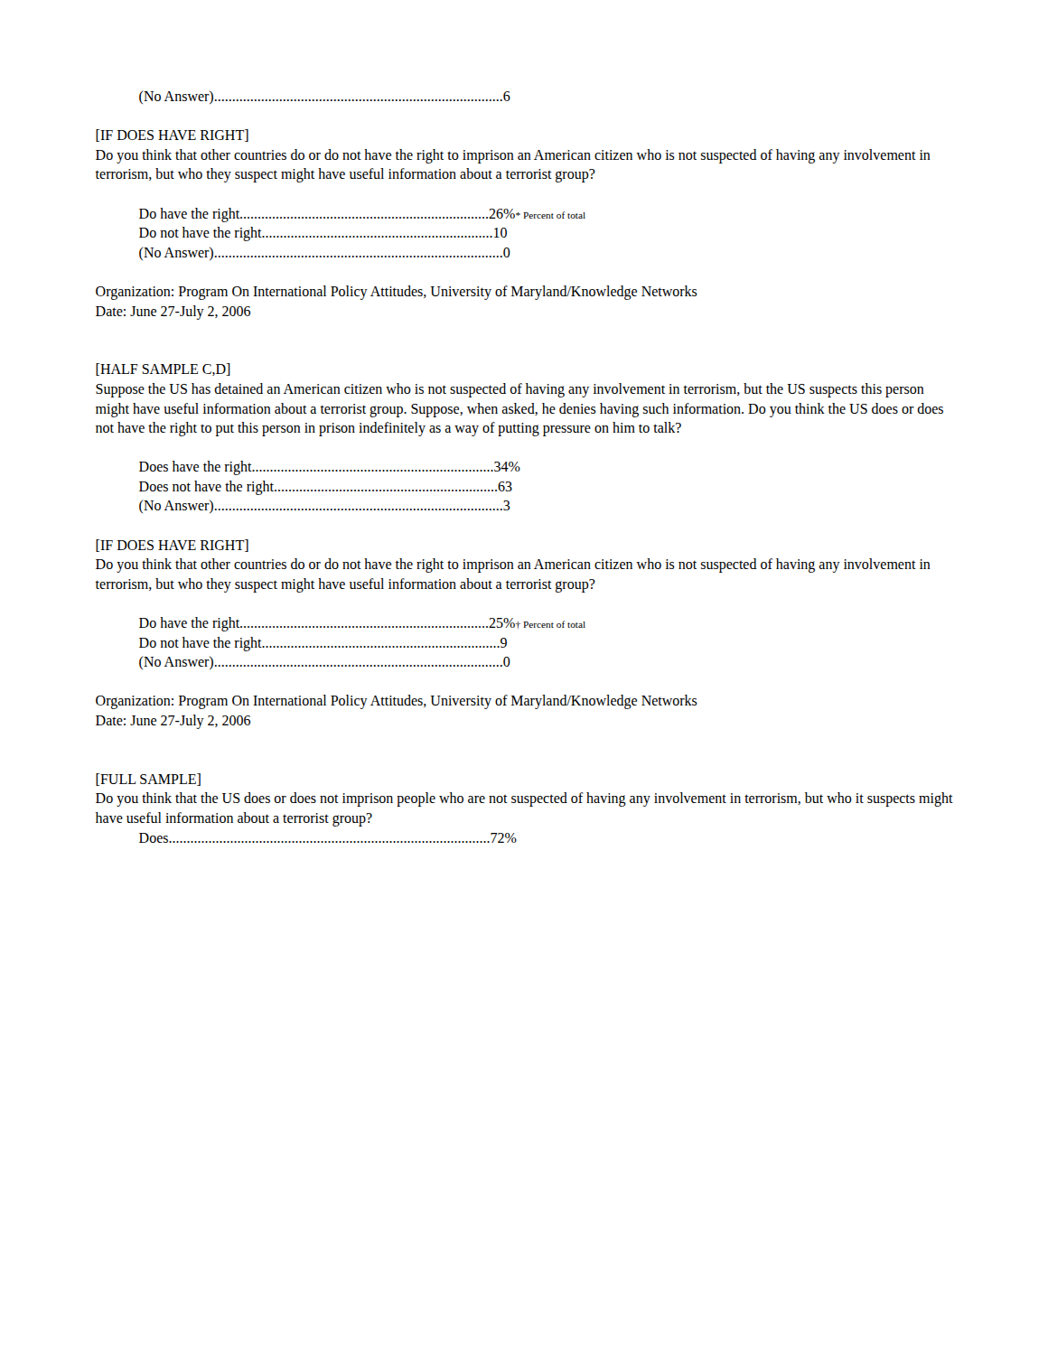(No Answer)................................................................................6
[IF DOES HAVE RIGHT]
Do you think that other countries do or do not have the right to imprison an American citizen who is not suspected of having any involvement in terrorism, but who they suspect might have useful information about a terrorist group?
Do have the right.....................................................................26%* Percent of total
Do not have the right................................................................10
(No Answer)................................................................................0
Organization: Program On International Policy Attitudes, University of Maryland/Knowledge Networks
Date: June 27-July 2, 2006
[HALF SAMPLE C,D]
Suppose the US has detained an American citizen who is not suspected of having any involvement in terrorism, but the US suspects this person might have useful information about a terrorist group. Suppose, when asked, he denies having such information. Do you think the US does or does not have the right to put this person in prison indefinitely as a way of putting pressure on him to talk?
Does have the right...................................................................34%
Does not have the right..............................................................63
(No Answer)................................................................................3
[IF DOES HAVE RIGHT]
Do you think that other countries do or do not have the right to imprison an American citizen who is not suspected of having any involvement in terrorism, but who they suspect might have useful information about a terrorist group?
Do have the right.....................................................................25%† Percent of total
Do not have the right..................................................................9
(No Answer)................................................................................0
Organization: Program On International Policy Attitudes, University of Maryland/Knowledge Networks
Date: June 27-July 2, 2006
[FULL SAMPLE]
Do you think that the US does or does not imprison people who are not suspected of having any involvement in terrorism, but who it suspects might have useful information about a terrorist group?
Does.........................................................................................72%